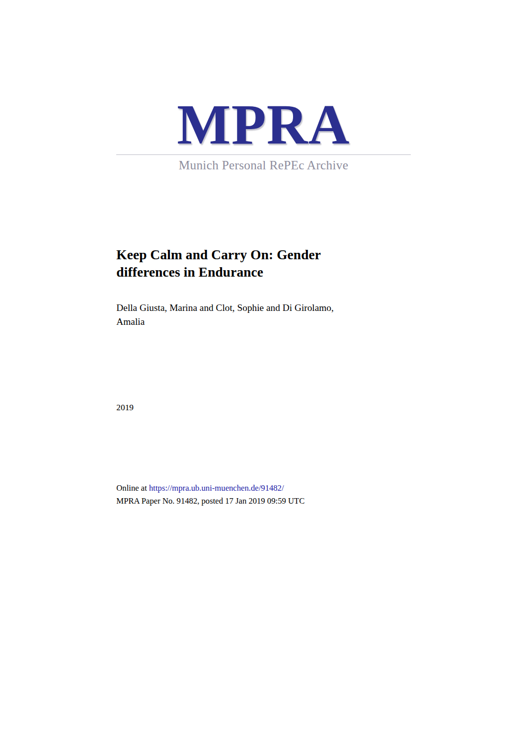MPRA
Munich Personal RePEc Archive
Keep Calm and Carry On: Gender
differences in Endurance
Della Giusta, Marina and Clot, Sophie and Di Girolamo,
Amalia
2019
Online at https://mpra.ub.uni-muenchen.de/91482/
MPRA Paper No. 91482, posted 17 Jan 2019 09:59 UTC